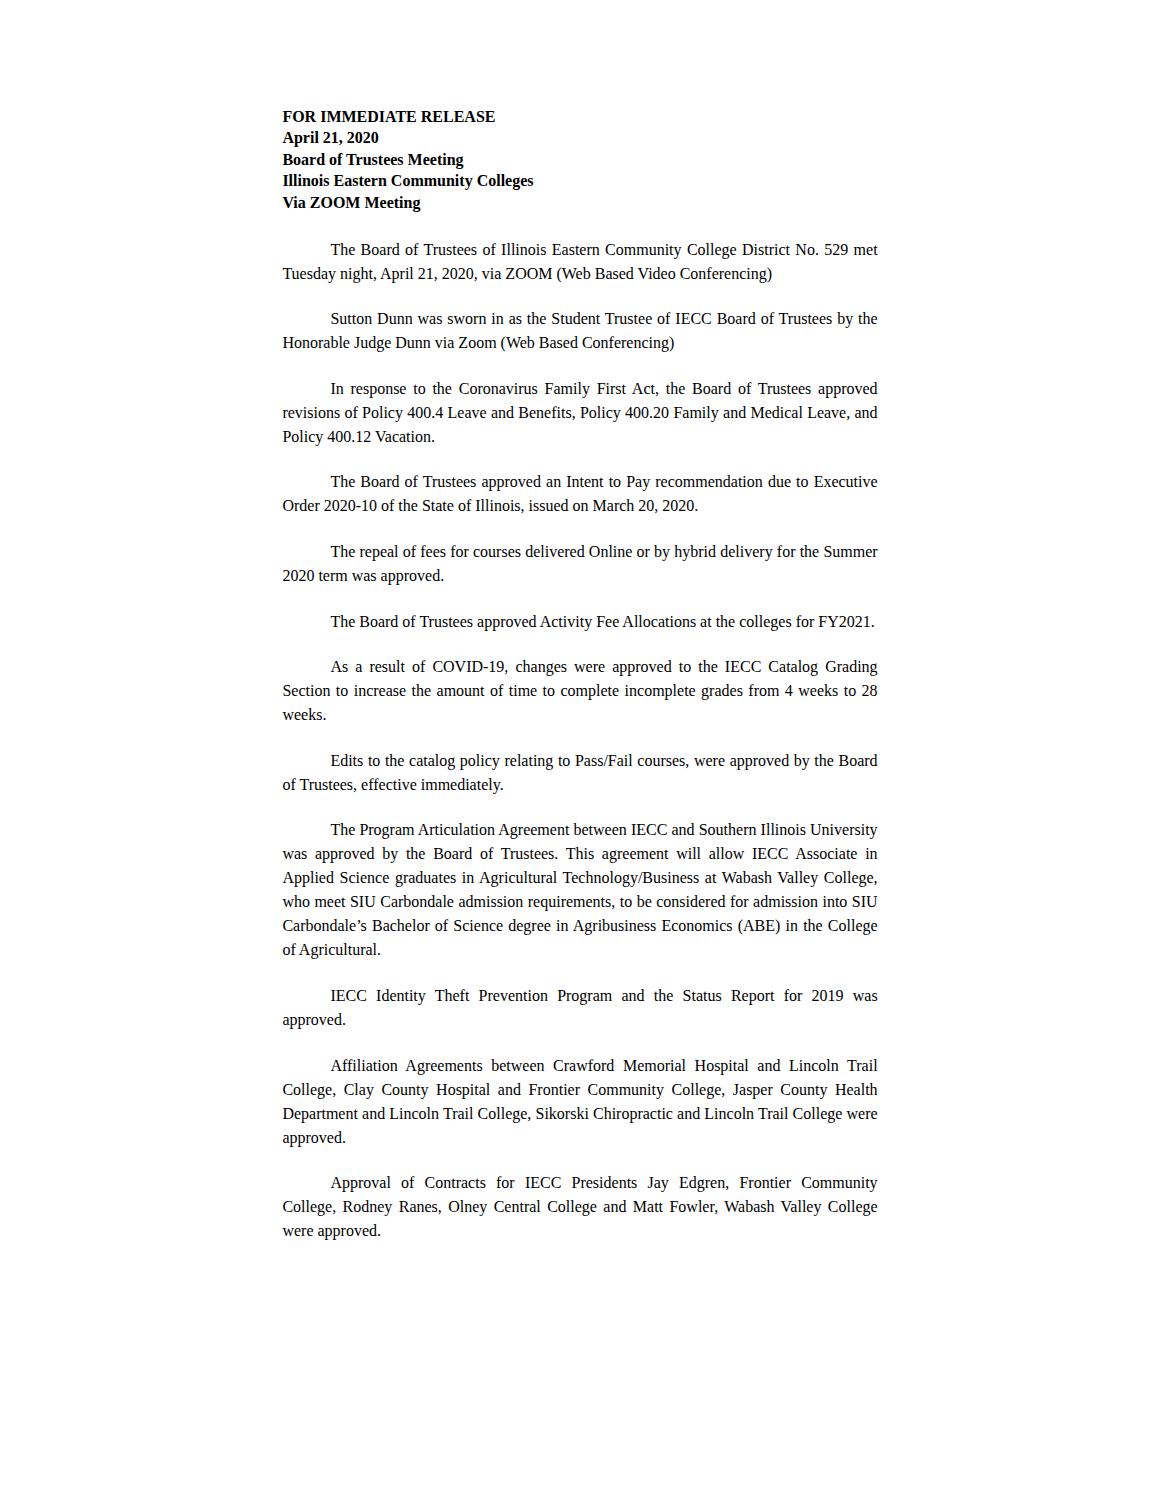FOR IMMEDIATE RELEASE
April 21, 2020
Board of Trustees Meeting
Illinois Eastern Community Colleges
Via ZOOM Meeting
The Board of Trustees of Illinois Eastern Community College District No. 529 met Tuesday night, April 21, 2020, via ZOOM (Web Based Video Conferencing)
Sutton Dunn was sworn in as the Student Trustee of IECC Board of Trustees by the Honorable Judge Dunn via Zoom (Web Based Conferencing)
In response to the Coronavirus Family First Act, the Board of Trustees approved revisions of Policy 400.4 Leave and Benefits, Policy 400.20 Family and Medical Leave, and Policy 400.12 Vacation.
The Board of Trustees approved an Intent to Pay recommendation due to Executive Order 2020-10 of the State of Illinois, issued on March 20, 2020.
The repeal of fees for courses delivered Online or by hybrid delivery for the Summer 2020 term was approved.
The Board of Trustees approved Activity Fee Allocations at the colleges for FY2021.
As a result of COVID-19, changes were approved to the IECC Catalog Grading Section to increase the amount of time to complete incomplete grades from 4 weeks to 28 weeks.
Edits to the catalog policy relating to Pass/Fail courses, were approved by the Board of Trustees, effective immediately.
The Program Articulation Agreement between IECC and Southern Illinois University was approved by the Board of Trustees. This agreement will allow IECC Associate in Applied Science graduates in Agricultural Technology/Business at Wabash Valley College, who meet SIU Carbondale admission requirements, to be considered for admission into SIU Carbondale’s Bachelor of Science degree in Agribusiness Economics (ABE) in the College of Agricultural.
IECC Identity Theft Prevention Program and the Status Report for 2019 was approved.
Affiliation Agreements between Crawford Memorial Hospital and Lincoln Trail College, Clay County Hospital and Frontier Community College, Jasper County Health Department and Lincoln Trail College, Sikorski Chiropractic and Lincoln Trail College were approved.
Approval of Contracts for IECC Presidents Jay Edgren, Frontier Community College, Rodney Ranes, Olney Central College and Matt Fowler, Wabash Valley College were approved.